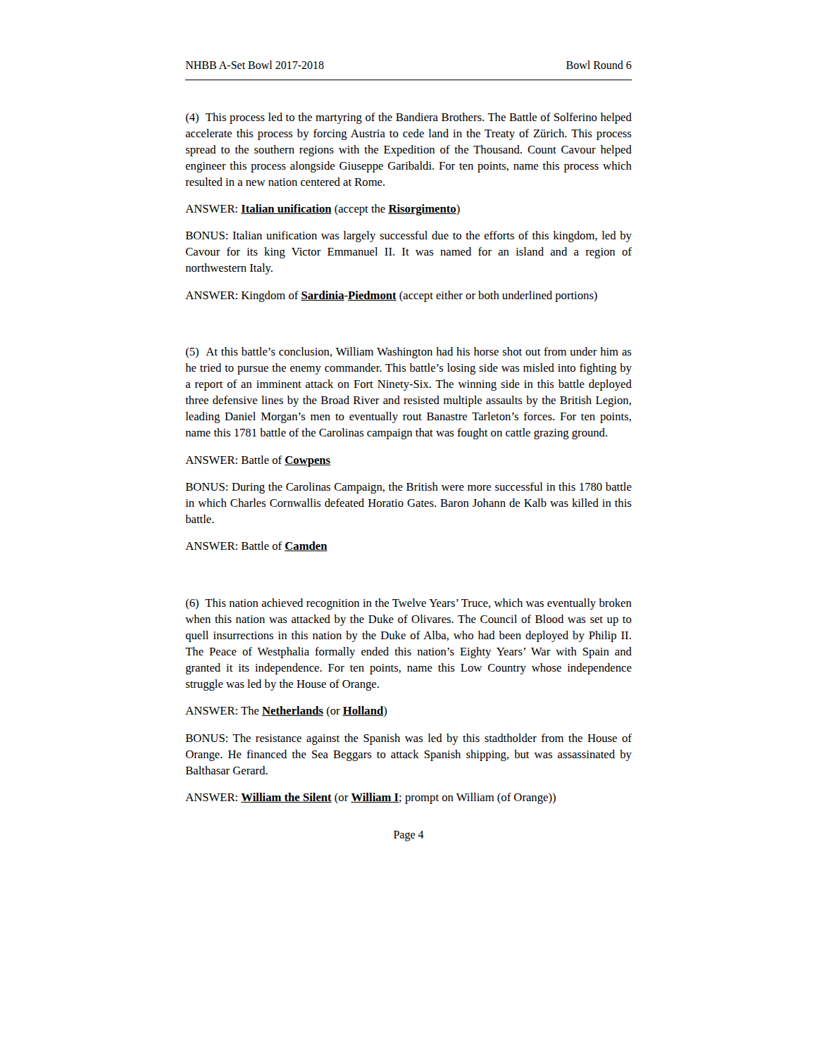NHBB A-Set Bowl 2017-2018
Bowl Round 6
(4) This process led to the martyring of the Bandiera Brothers. The Battle of Solferino helped accelerate this process by forcing Austria to cede land in the Treaty of Zürich. This process spread to the southern regions with the Expedition of the Thousand. Count Cavour helped engineer this process alongside Giuseppe Garibaldi. For ten points, name this process which resulted in a new nation centered at Rome.
ANSWER: Italian unification (accept the Risorgimento)
BONUS: Italian unification was largely successful due to the efforts of this kingdom, led by Cavour for its king Victor Emmanuel II. It was named for an island and a region of northwestern Italy.
ANSWER: Kingdom of Sardinia-Piedmont (accept either or both underlined portions)
(5) At this battle’s conclusion, William Washington had his horse shot out from under him as he tried to pursue the enemy commander. This battle’s losing side was misled into fighting by a report of an imminent attack on Fort Ninety-Six. The winning side in this battle deployed three defensive lines by the Broad River and resisted multiple assaults by the British Legion, leading Daniel Morgan’s men to eventually rout Banastre Tarleton’s forces. For ten points, name this 1781 battle of the Carolinas campaign that was fought on cattle grazing ground.
ANSWER: Battle of Cowpens
BONUS: During the Carolinas Campaign, the British were more successful in this 1780 battle in which Charles Cornwallis defeated Horatio Gates. Baron Johann de Kalb was killed in this battle.
ANSWER: Battle of Camden
(6) This nation achieved recognition in the Twelve Years’ Truce, which was eventually broken when this nation was attacked by the Duke of Olivares. The Council of Blood was set up to quell insurrections in this nation by the Duke of Alba, who had been deployed by Philip II. The Peace of Westphalia formally ended this nation’s Eighty Years’ War with Spain and granted it its independence. For ten points, name this Low Country whose independence struggle was led by the House of Orange.
ANSWER: The Netherlands (or Holland)
BONUS: The resistance against the Spanish was led by this stadtholder from the House of Orange. He financed the Sea Beggars to attack Spanish shipping, but was assassinated by Balthasar Gerard.
ANSWER: William the Silent (or William I; prompt on William (of Orange))
Page 4